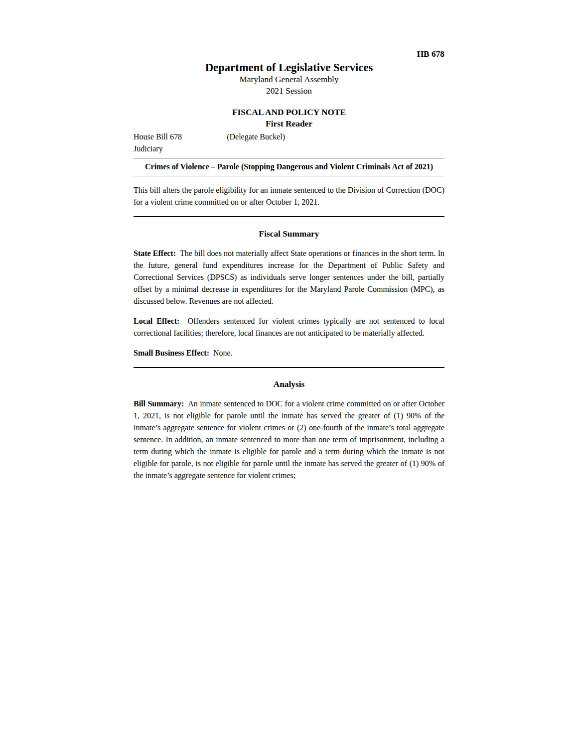HB 678
Department of Legislative Services
Maryland General Assembly
2021 Session
FISCAL AND POLICY NOTE First Reader
| House Bill 678 | (Delegate Buckel) | |
| Judiciary | | |
Crimes of Violence – Parole (Stopping Dangerous and Violent Criminals Act of 2021)
This bill alters the parole eligibility for an inmate sentenced to the Division of Correction (DOC) for a violent crime committed on or after October 1, 2021.
Fiscal Summary
State Effect: The bill does not materially affect State operations or finances in the short term. In the future, general fund expenditures increase for the Department of Public Safety and Correctional Services (DPSCS) as individuals serve longer sentences under the bill, partially offset by a minimal decrease in expenditures for the Maryland Parole Commission (MPC), as discussed below. Revenues are not affected.
Local Effect: Offenders sentenced for violent crimes typically are not sentenced to local correctional facilities; therefore, local finances are not anticipated to be materially affected.
Small Business Effect: None.
Analysis
Bill Summary: An inmate sentenced to DOC for a violent crime committed on or after October 1, 2021, is not eligible for parole until the inmate has served the greater of (1) 90% of the inmate’s aggregate sentence for violent crimes or (2) one-fourth of the inmate’s total aggregate sentence. In addition, an inmate sentenced to more than one term of imprisonment, including a term during which the inmate is eligible for parole and a term during which the inmate is not eligible for parole, is not eligible for parole until the inmate has served the greater of (1) 90% of the inmate’s aggregate sentence for violent crimes;